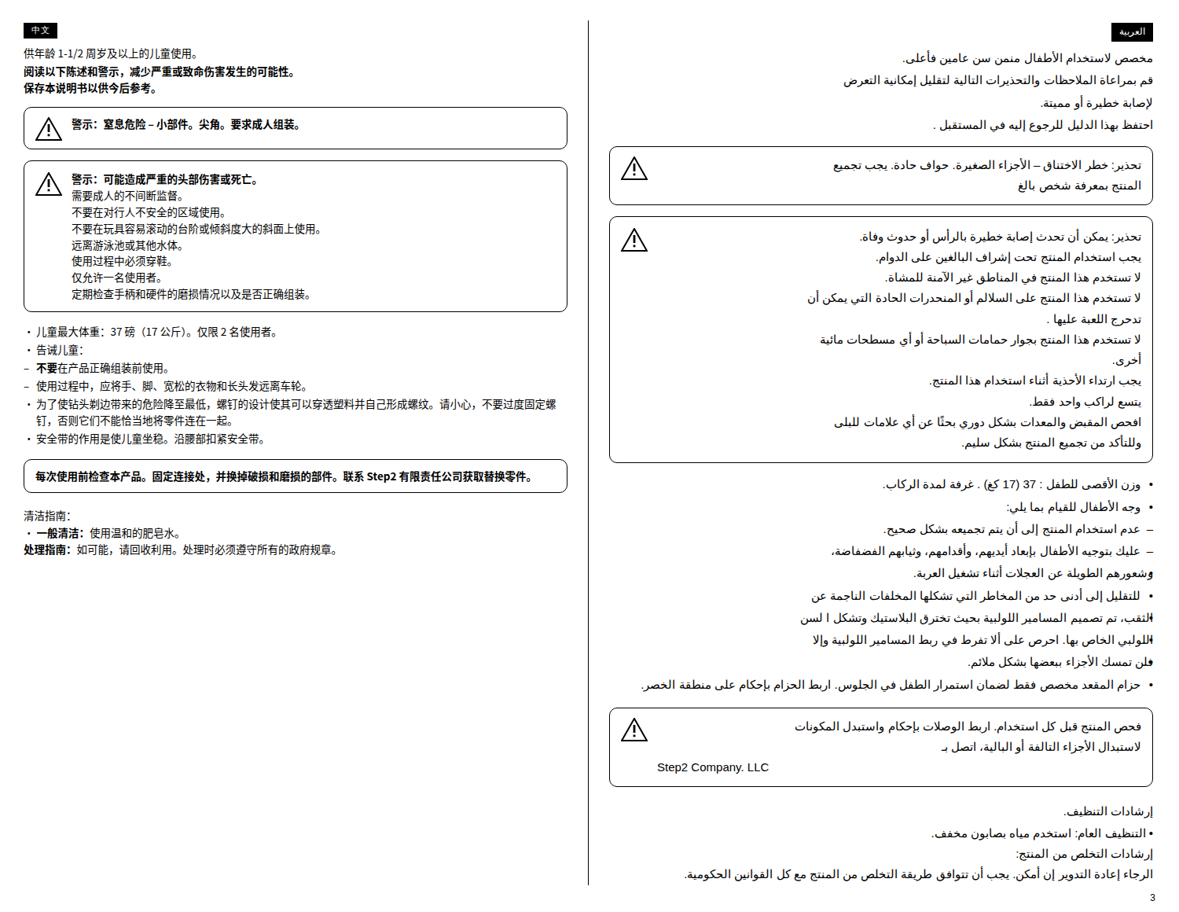中文
供年龄 1-1/2 周岁及以上的儿童使用。
阅读以下陈述和警示，减少严重或致命伤害发生的可能性。
保存本说明书以供今后参考。
警示：窒息危险 – 小部件。尖角。要求成人组装。
警示：可能造成严重的头部伤害或死亡。
需要成人的不间断监督。
不要在对行人不安全的区域使用。
不要在玩具容易滚动的台阶或倾斜度大的斜面上使用。
远离游泳池或其他水体。
使用过程中必须穿鞋。
仅允许一名使用者。
定期检查手柄和硬件的磨损情况以及是否正确组装。
儿童最大体重：37 磅（17 公斤）。仅限 2 名使用者。
告诫儿童：
不要在产品正确组装前使用。
使用过程中，应将手、脚、宽松的衣物和长头发远离车轮。
为了使钻头剃边带来的危险降至最低，螺钉的设计使其可以穿透塑料并自己形成螺纹。请小心，不要过度固定螺钉，否则它们不能恰当地将零件连在一起。
安全带的作用是使儿童坐稳。沿腰部扣紧安全带。
每次使用前检查本产品。固定连接处，并换掉破损和磨损的部件。联系 Step2 有限责任公司获取替换零件。
清洁指南：
• 一般清洁：使用温和的肥皂水。
处理指南：如可能，请回收利用。处理时必须遵守所有的政府规章。
العربية
مخصص لاستخدام الأطفال منمن سن عامين فأعلى.
قم بمراعاة الملاحظات والتحذيرات التالية لتقليل إمكانية التعرض
لإصابة خطيرة أو مميتة.
احتفظ بهذا الدليل للرجوع إليه في المستقبل .
تحذير: خطر الاختناق – الأجزاء الصغيرة. حواف حادة. يجب تجميع
المنتج بمعرفة شخص بالغ
تحذير: يمكن أن تحدث إصابة خطيرة بالرأس أو حدوث وفاة.
يجب استخدام المنتج تحت إشراف البالغين على الدوام.
لا تستخدم هذا المنتج في المناطق غير الآمنة للمشاة.
لا تستخدم هذا المنتج على السلالم أو المنحدرات الحادة التي يمكن أن
تدحرج اللعبة عليها .
لا تستخدم هذا المنتج بجوار حمامات السباحة أو أي مسطحات مائية
أخرى.
يجب ارتداء الأحذية أثناء استخدام هذا المنتج.
يتسع لراكب واحد فقط.
افحص المقبض والمعدات بشكل دوري بحثًا عن أي علامات للبلى
وللتأكد من تجميع المنتج بشكل سليم.
وزن الأقصى للطفل : 37 (17 كغ) . غرفة لمدة الركاب.
وجه الأطفال للقيام بما يلي:
عدم استخدام المنتج إلى أن يتم تجميعه بشكل صحيح.
عليك بتوجيه الأطفال بإبعاد أيديهم، وأقدامهم، وثيابهم الفضفاضة،
وشعورهم الطويلة عن العجلات أثناء تشغيل العربة.
للتقليل إلى أدنى حد من المخاطر التي تشكلها المخلفات الناجمة عن
الثقب، تم تصميم المسامير اللولبية بحيث تخترق البلاستيك وتشكل ا لسن
اللولبي الخاص بها. احرص على ألا تفرط في ربط المسامير اللولبية وإلا
فلن تمسك الأجزاء ببعضها بشكل ملائم.
حزام المقعد مخصص فقط لضمان استمرار الطفل في الجلوس. اربط الحزام بإحكام على منطقة الخصر.
فحص المنتج قبل كل استخدام. اربط الوصلات بإحكام واستبدل المكونات
لاستبدال الأجزاء التالفة أو البالية، اتصل بـ
Step2 Company. LLC
إرشادات التنظيف.
• التنظيف العام: استخدم مياه بصابون مخفف.
إرشادات التخلص من المنتج:
الرجاء إعادة التدوير إن أمكن. يجب أن تتوافق طريقة التخلص من المنتج مع كل القوانين الحكومية.
3